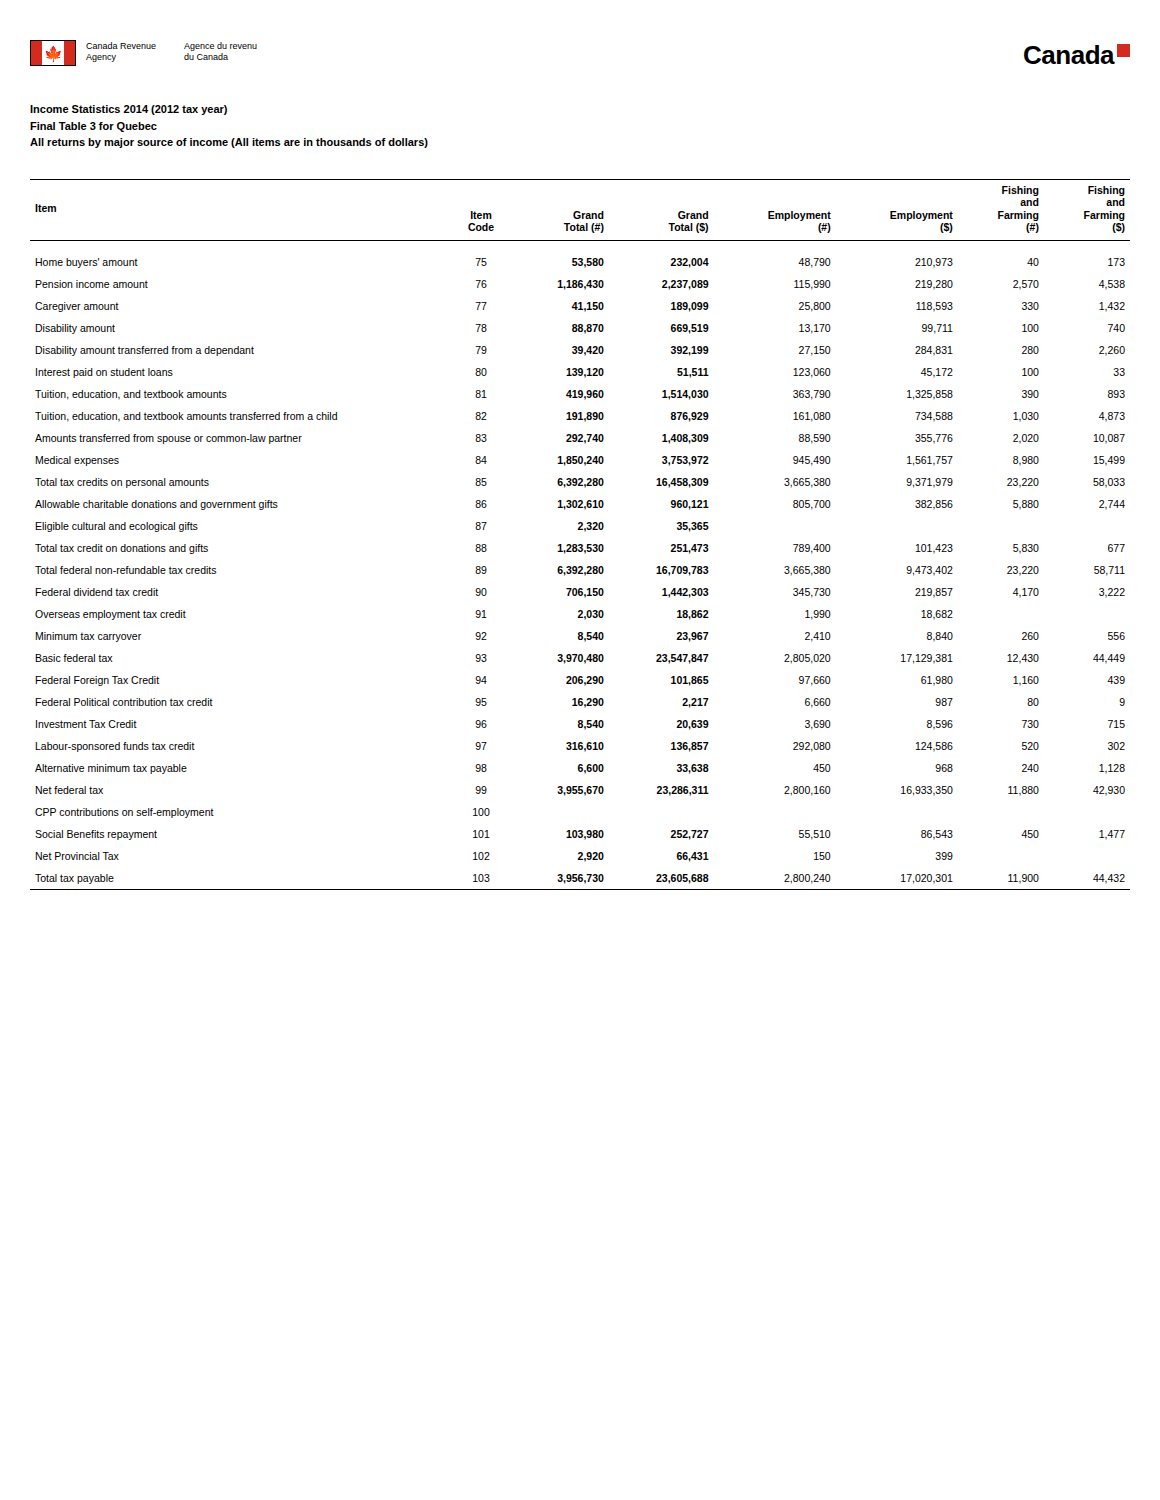🍁
Canada Revenue Agence du revenu
Agency du Canada
Canada
Income Statistics 2014 (2012 tax year)
Final Table 3 for Quebec
All returns by major source of income (All items are in thousands of dollars)
| Item | Item Code | Grand Total (#) | Grand Total ($) | Employment (#) | Employment ($) | Fishing and Farming (#) | Fishing and Farming ($) |
| --- | --- | --- | --- | --- | --- | --- | --- |
| Home buyers' amount | 75 | 53,580 | 232,004 | 48,790 | 210,973 | 40 | 173 |
| Pension income amount | 76 | 1,186,430 | 2,237,089 | 115,990 | 219,280 | 2,570 | 4,538 |
| Caregiver amount | 77 | 41,150 | 189,099 | 25,800 | 118,593 | 330 | 1,432 |
| Disability amount | 78 | 88,870 | 669,519 | 13,170 | 99,711 | 100 | 740 |
| Disability amount transferred from a dependant | 79 | 39,420 | 392,199 | 27,150 | 284,831 | 280 | 2,260 |
| Interest paid on student loans | 80 | 139,120 | 51,511 | 123,060 | 45,172 | 100 | 33 |
| Tuition, education, and textbook amounts | 81 | 419,960 | 1,514,030 | 363,790 | 1,325,858 | 390 | 893 |
| Tuition, education, and textbook amounts transferred from a child | 82 | 191,890 | 876,929 | 161,080 | 734,588 | 1,030 | 4,873 |
| Amounts transferred from spouse or common-law partner | 83 | 292,740 | 1,408,309 | 88,590 | 355,776 | 2,020 | 10,087 |
| Medical expenses | 84 | 1,850,240 | 3,753,972 | 945,490 | 1,561,757 | 8,980 | 15,499 |
| Total tax credits on personal amounts | 85 | 6,392,280 | 16,458,309 | 3,665,380 | 9,371,979 | 23,220 | 58,033 |
| Allowable charitable donations and government gifts | 86 | 1,302,610 | 960,121 | 805,700 | 382,856 | 5,880 | 2,744 |
| Eligible cultural and ecological gifts | 87 | 2,320 | 35,365 | | | | |
| Total tax credit on donations and gifts | 88 | 1,283,530 | 251,473 | 789,400 | 101,423 | 5,830 | 677 |
| Total federal non-refundable tax credits | 89 | 6,392,280 | 16,709,783 | 3,665,380 | 9,473,402 | 23,220 | 58,711 |
| Federal dividend tax credit | 90 | 706,150 | 1,442,303 | 345,730 | 219,857 | 4,170 | 3,222 |
| Overseas employment tax credit | 91 | 2,030 | 18,862 | 1,990 | 18,682 | | |
| Minimum tax carryover | 92 | 8,540 | 23,967 | 2,410 | 8,840 | 260 | 556 |
| Basic federal tax | 93 | 3,970,480 | 23,547,847 | 2,805,020 | 17,129,381 | 12,430 | 44,449 |
| Federal Foreign Tax Credit | 94 | 206,290 | 101,865 | 97,660 | 61,980 | 1,160 | 439 |
| Federal Political contribution tax credit | 95 | 16,290 | 2,217 | 6,660 | 987 | 80 | 9 |
| Investment Tax Credit | 96 | 8,540 | 20,639 | 3,690 | 8,596 | 730 | 715 |
| Labour-sponsored funds tax credit | 97 | 316,610 | 136,857 | 292,080 | 124,586 | 520 | 302 |
| Alternative minimum tax payable | 98 | 6,600 | 33,638 | 450 | 968 | 240 | 1,128 |
| Net federal tax | 99 | 3,955,670 | 23,286,311 | 2,800,160 | 16,933,350 | 11,880 | 42,930 |
| CPP contributions on self-employment | 100 | | | | | | |
| Social Benefits repayment | 101 | 103,980 | 252,727 | 55,510 | 86,543 | 450 | 1,477 |
| Net Provincial Tax | 102 | 2,920 | 66,431 | 150 | 399 | | |
| Total tax payable | 103 | 3,956,730 | 23,605,688 | 2,800,240 | 17,020,301 | 11,900 | 44,432 |